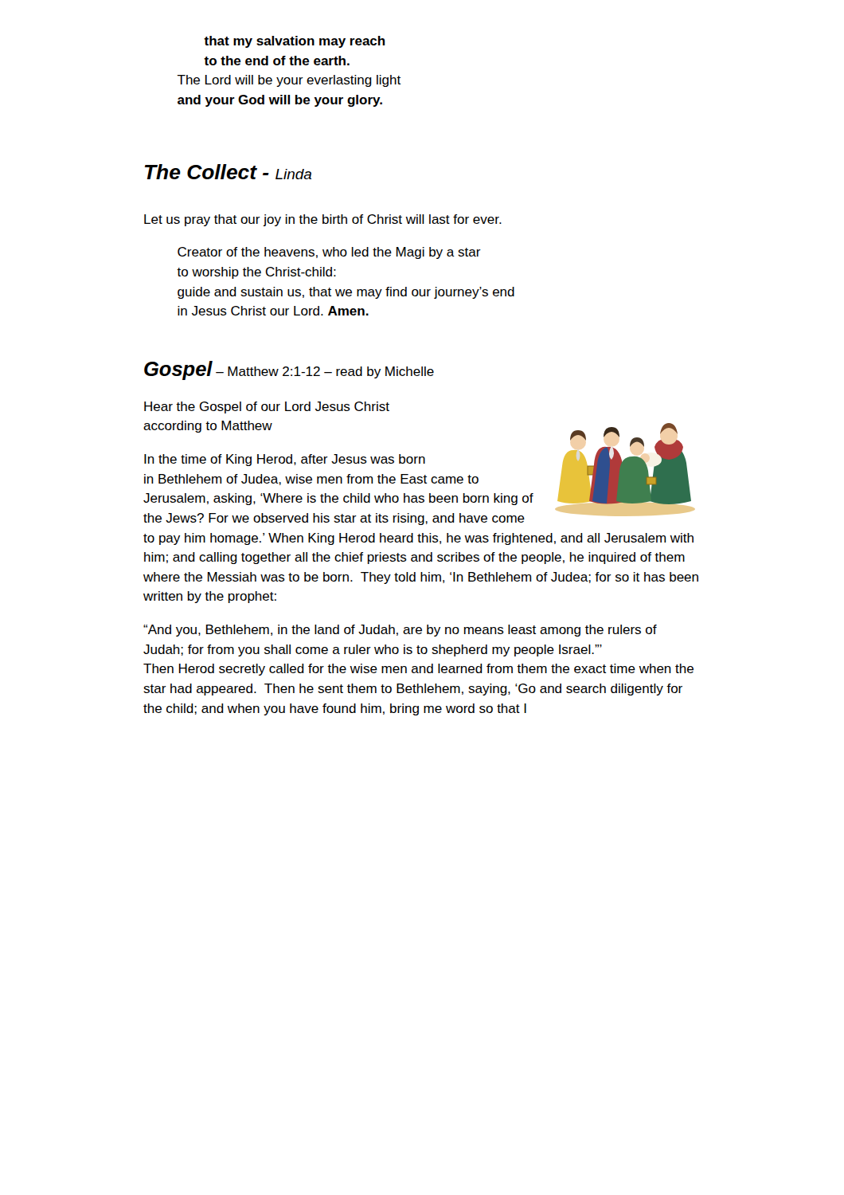that my salvation may reach
to the end of the earth.
The Lord will be your everlasting light
and your God will be your glory.
The Collect - Linda
Let us pray that our joy in the birth of Christ will last for ever.
Creator of the heavens, who led the Magi by a star
to worship the Christ-child:
guide and sustain us, that we may find our journey’s end
in Jesus Christ our Lord. Amen.
Gospel
– Matthew 2:1-12 – read by Michelle
Hear the Gospel of our Lord Jesus Christ
according to Matthew
In the time of King Herod, after Jesus was born
in Bethlehem of Judea, wise men from the East came to Jerusalem, asking, ‘Where is the child who has been born king of the Jews? For we observed his star at its rising, and have come to pay him homage.’ When King Herod heard this, he was frightened, and all Jerusalem with him; and calling together all the chief priests and scribes of the people, he inquired of them where the Messiah was to be born. They told him, ‘In Bethlehem of Judea; for so it has been written by the prophet:
“And you, Bethlehem, in the land of Judah, are by no means least among the rulers of Judah; for from you shall come a ruler who is to shepherd my people Israel.”’
Then Herod secretly called for the wise men and learned from them the exact time when the star had appeared. Then he sent them to Bethlehem, saying, ‘Go and search diligently for the child; and when you have found him, bring me word so that I